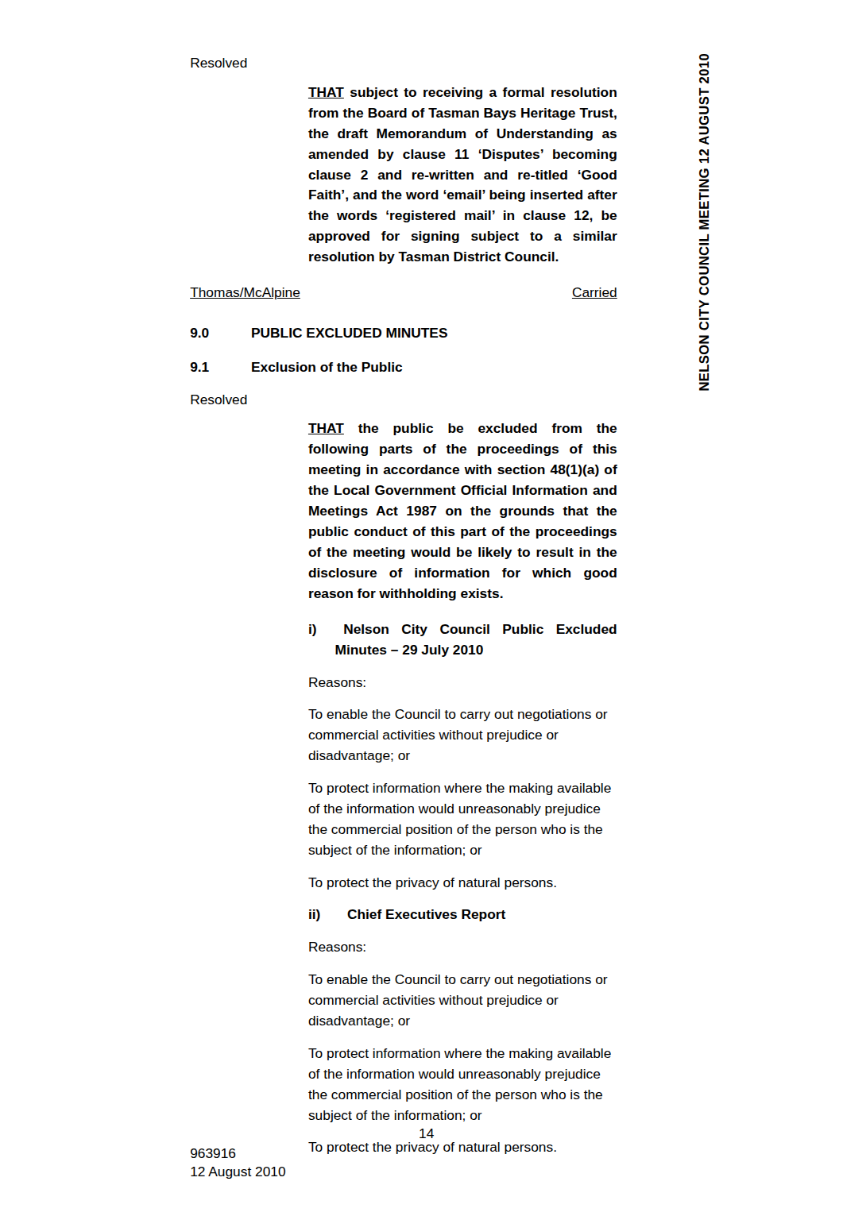NELSON CITY COUNCIL MEETING 12 AUGUST 2010
Resolved
THAT subject to receiving a formal resolution from the Board of Tasman Bays Heritage Trust, the draft Memorandum of Understanding as amended by clause 11 ‘Disputes’ becoming clause 2 and re-written and re-titled ‘Good Faith’, and the word ‘email’ being inserted after the words ‘registered mail’ in clause 12, be approved for signing subject to a similar resolution by Tasman District Council.
Thomas/McAlpine Carried
9.0 PUBLIC EXCLUDED MINUTES
9.1 Exclusion of the Public
Resolved
THAT the public be excluded from the following parts of the proceedings of this meeting in accordance with section 48(1)(a) of the Local Government Official Information and Meetings Act 1987 on the grounds that the public conduct of this part of the proceedings of the meeting would be likely to result in the disclosure of information for which good reason for withholding exists.
i) Nelson City Council Public Excluded
Minutes – 29 July 2010
Reasons:
To enable the Council to carry out negotiations or commercial activities without prejudice or disadvantage; or
To protect information where the making available of the information would unreasonably prejudice the commercial position of the person who is the subject of the information; or
To protect the privacy of natural persons.
ii) Chief Executives Report
Reasons:
To enable the Council to carry out negotiations or commercial activities without prejudice or disadvantage; or
To protect information where the making available of the information would unreasonably prejudice the commercial position of the person who is the subject of the information; or
To protect the privacy of natural persons.
14
963916
12 August 2010